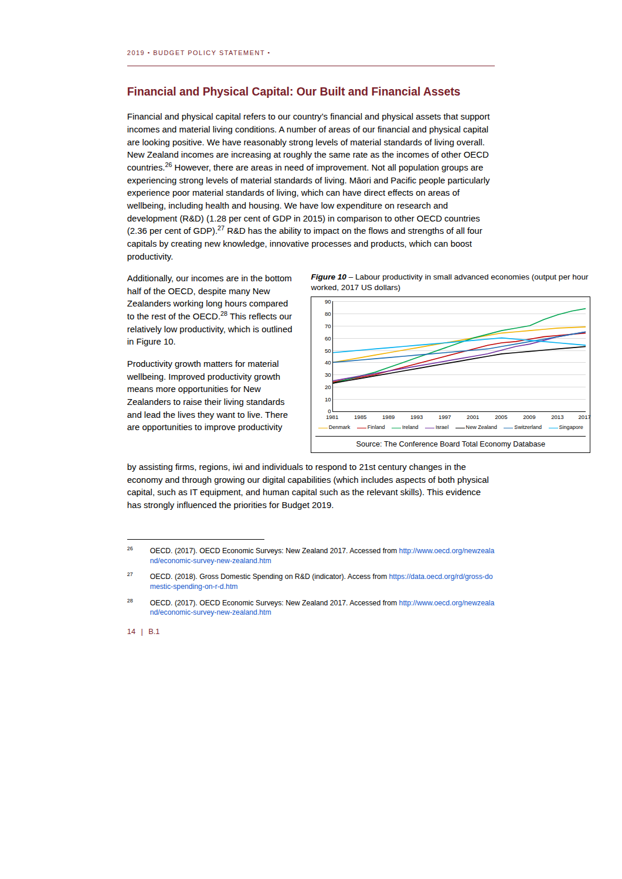2019 ▪ BUDGET POLICY STATEMENT ▪
Financial and Physical Capital: Our Built and Financial Assets
Financial and physical capital refers to our country’s financial and physical assets that support incomes and material living conditions. A number of areas of our financial and physical capital are looking positive. We have reasonably strong levels of material standards of living overall. New Zealand incomes are increasing at roughly the same rate as the incomes of other OECD countries.26 However, there are areas in need of improvement. Not all population groups are experiencing strong levels of material standards of living. Māori and Pacific people particularly experience poor material standards of living, which can have direct effects on areas of wellbeing, including health and housing. We have low expenditure on research and development (R&D) (1.28 per cent of GDP in 2015) in comparison to other OECD countries (2.36 per cent of GDP).27 R&D has the ability to impact on the flows and strengths of all four capitals by creating new knowledge, innovative processes and products, which can boost productivity.
Additionally, our incomes are in the bottom half of the OECD, despite many New Zealanders working long hours compared to the rest of the OECD.28 This reflects our relatively low productivity, which is outlined in Figure 10.
Productivity growth matters for material wellbeing. Improved productivity growth means more opportunities for New Zealanders to raise their living standards and lead the lives they want to live. There are opportunities to improve productivity
Figure 10 – Labour productivity in small advanced economies (output per hour worked, 2017 US dollars)
90
80
70
60
50
40
30
20
10
0
1981 1985 1989 1993 1997 2001 2005 2009 2013 2017
Denmark Finland Ireland Israel New Zealand Switzerland Singapore
Source: The Conference Board Total Economy Database
by assisting firms, regions, iwi and individuals to respond to 21st century changes in the economy and through growing our digital capabilities (which includes aspects of both physical capital, such as IT equipment, and human capital such as the relevant skills). This evidence has strongly influenced the priorities for Budget 2019.
26
OECD. (2017). OECD Economic Surveys: New Zealand 2017. Accessed from http://www.oecd.org/newzealand/economic-survey-new-zealand.htm
27
OECD. (2018). Gross Domestic Spending on R&D (indicator). Access from https://data.oecd.org/rd/gross-domestic-spending-on-r-d.htm
28
OECD. (2017). OECD Economic Surveys: New Zealand 2017. Accessed from http://www.oecd.org/newzealand/economic-survey-new-zealand.htm
14|B.1